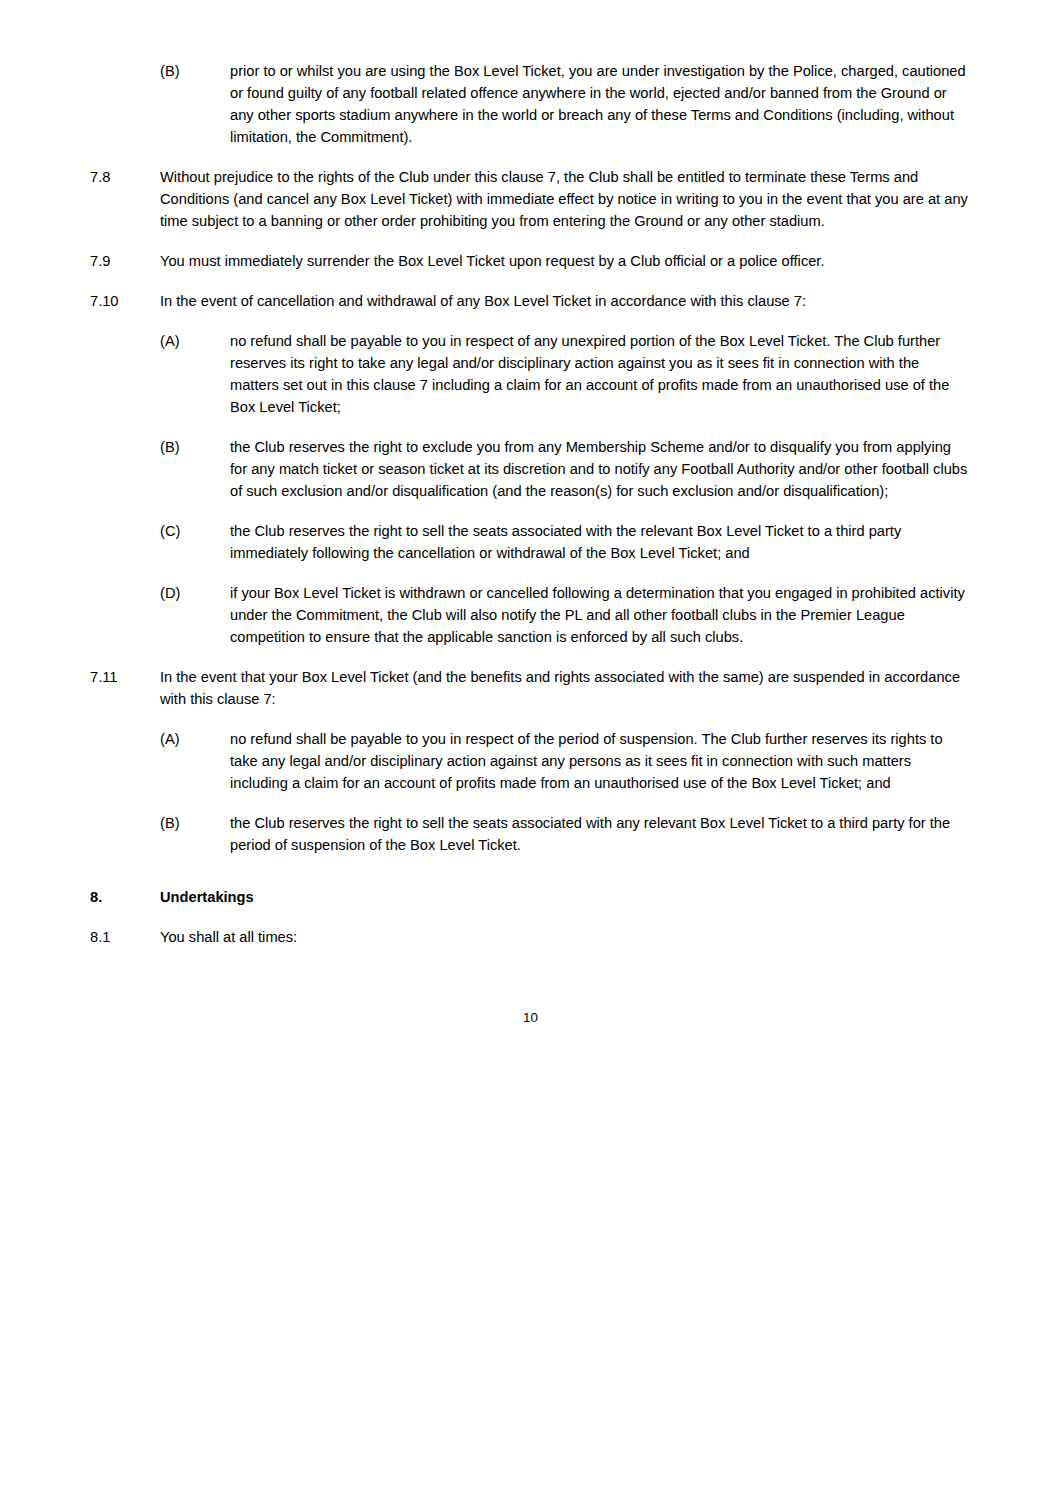(B)
prior to or whilst you are using the Box Level Ticket, you are under investigation by the Police, charged, cautioned or found guilty of any football related offence anywhere in the world, ejected and/or banned from the Ground or any other sports stadium anywhere in the world or breach any of these Terms and Conditions (including, without limitation, the Commitment).
7.8
Without prejudice to the rights of the Club under this clause 7, the Club shall be entitled to terminate these Terms and Conditions (and cancel any Box Level Ticket) with immediate effect by notice in writing to you in the event that you are at any time subject to a banning or other order prohibiting you from entering the Ground or any other stadium.
7.9
You must immediately surrender the Box Level Ticket upon request by a Club official or a police officer.
7.10
In the event of cancellation and withdrawal of any Box Level Ticket in accordance with this clause 7:
(A)
no refund shall be payable to you in respect of any unexpired portion of the Box Level Ticket. The Club further reserves its right to take any legal and/or disciplinary action against you as it sees fit in connection with the matters set out in this clause 7 including a claim for an account of profits made from an unauthorised use of the Box Level Ticket;
(B)
the Club reserves the right to exclude you from any Membership Scheme and/or to disqualify you from applying for any match ticket or season ticket at its discretion and to notify any Football Authority and/or other football clubs of such exclusion and/or disqualification (and the reason(s) for such exclusion and/or disqualification);
(C)
the Club reserves the right to sell the seats associated with the relevant Box Level Ticket to a third party immediately following the cancellation or withdrawal of the Box Level Ticket; and
(D)
if your Box Level Ticket is withdrawn or cancelled following a determination that you engaged in prohibited activity under the Commitment, the Club will also notify the PL and all other football clubs in the Premier League competition to ensure that the applicable sanction is enforced by all such clubs.
7.11
In the event that your Box Level Ticket (and the benefits and rights associated with the same) are suspended in accordance with this clause 7:
(A)
no refund shall be payable to you in respect of the period of suspension. The Club further reserves its rights to take any legal and/or disciplinary action against any persons as it sees fit in connection with such matters including a claim for an account of profits made from an unauthorised use of the Box Level Ticket; and
(B)
the Club reserves the right to sell the seats associated with any relevant Box Level Ticket to a third party for the period of suspension of the Box Level Ticket.
8.
Undertakings
8.1
You shall at all times:
10